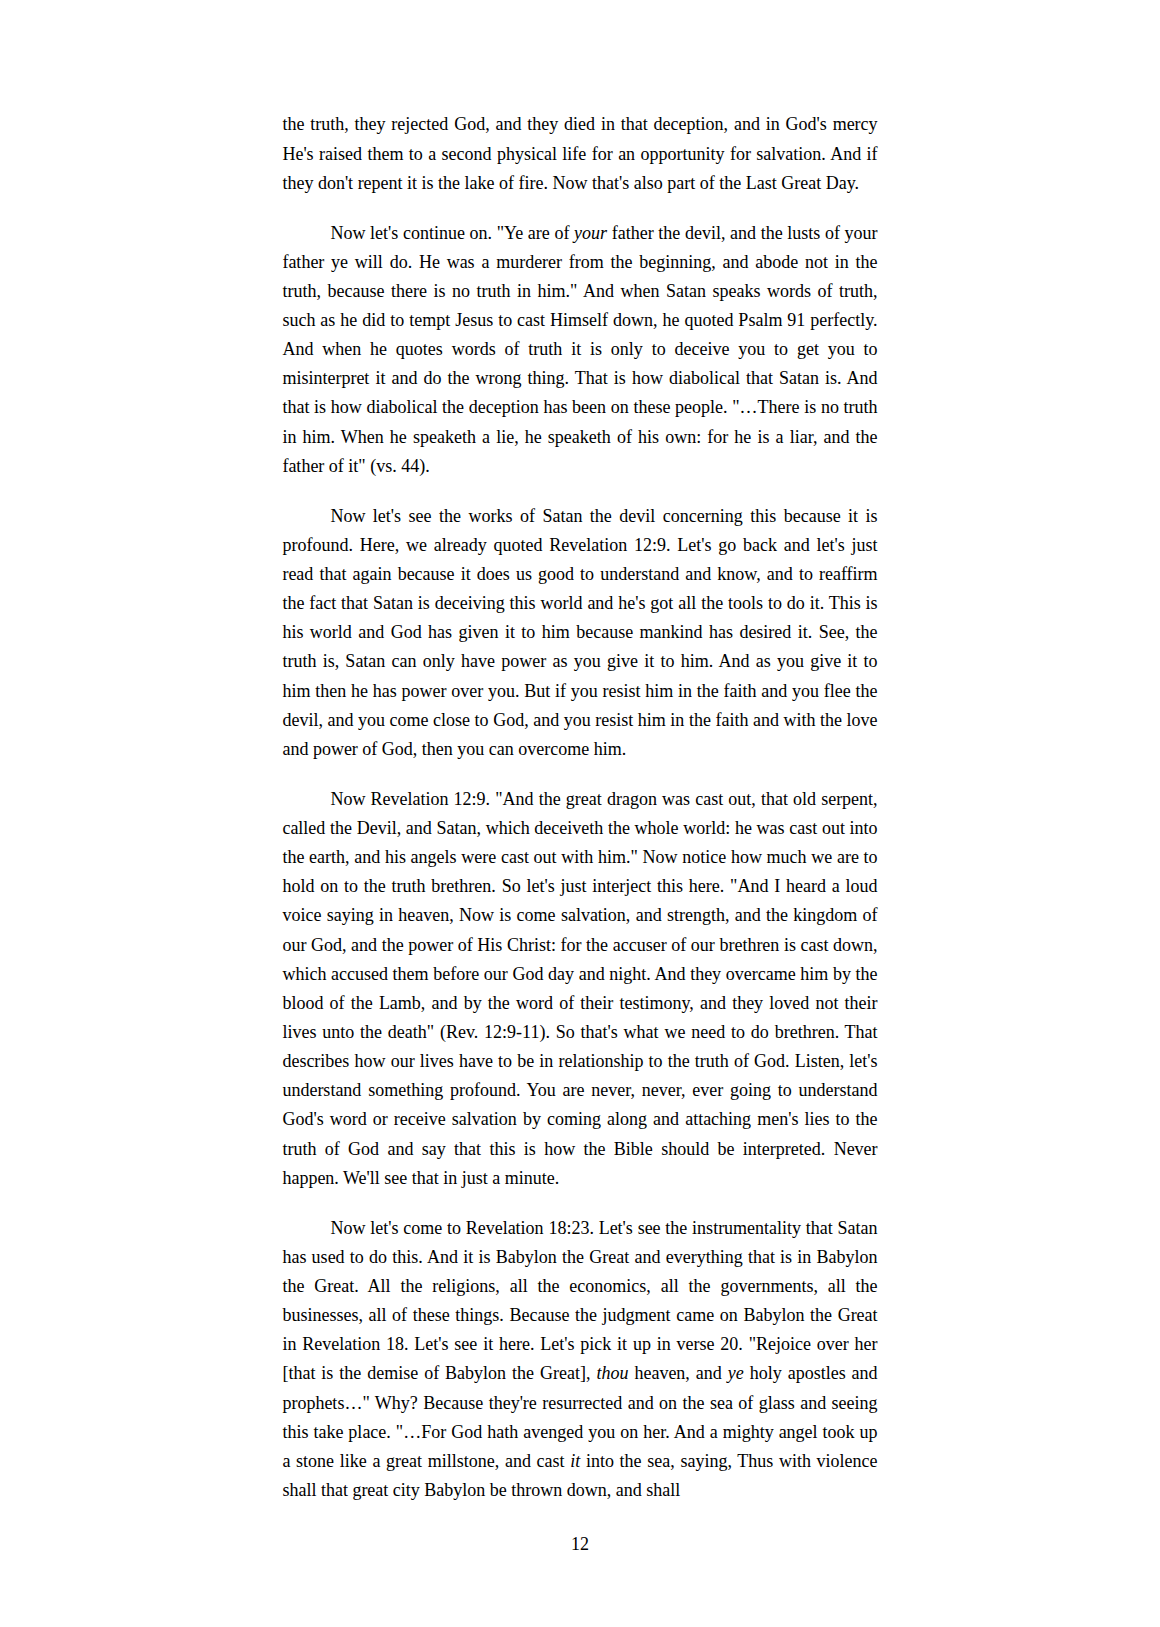the truth, they rejected God, and they died in that deception, and in God's mercy He's raised them to a second physical life for an opportunity for salvation. And if they don't repent it is the lake of fire. Now that's also part of the Last Great Day.
Now let's continue on. "Ye are of your father the devil, and the lusts of your father ye will do. He was a murderer from the beginning, and abode not in the truth, because there is no truth in him." And when Satan speaks words of truth, such as he did to tempt Jesus to cast Himself down, he quoted Psalm 91 perfectly. And when he quotes words of truth it is only to deceive you to get you to misinterpret it and do the wrong thing. That is how diabolical that Satan is. And that is how diabolical the deception has been on these people. "…There is no truth in him. When he speaketh a lie, he speaketh of his own: for he is a liar, and the father of it" (vs. 44).
Now let's see the works of Satan the devil concerning this because it is profound. Here, we already quoted Revelation 12:9. Let's go back and let's just read that again because it does us good to understand and know, and to reaffirm the fact that Satan is deceiving this world and he's got all the tools to do it. This is his world and God has given it to him because mankind has desired it. See, the truth is, Satan can only have power as you give it to him. And as you give it to him then he has power over you. But if you resist him in the faith and you flee the devil, and you come close to God, and you resist him in the faith and with the love and power of God, then you can overcome him.
Now Revelation 12:9. "And the great dragon was cast out, that old serpent, called the Devil, and Satan, which deceiveth the whole world: he was cast out into the earth, and his angels were cast out with him." Now notice how much we are to hold on to the truth brethren. So let's just interject this here. "And I heard a loud voice saying in heaven, Now is come salvation, and strength, and the kingdom of our God, and the power of His Christ: for the accuser of our brethren is cast down, which accused them before our God day and night. And they overcame him by the blood of the Lamb, and by the word of their testimony, and they loved not their lives unto the death" (Rev. 12:9-11). So that's what we need to do brethren. That describes how our lives have to be in relationship to the truth of God. Listen, let's understand something profound. You are never, never, ever going to understand God's word or receive salvation by coming along and attaching men's lies to the truth of God and say that this is how the Bible should be interpreted. Never happen. We'll see that in just a minute.
Now let's come to Revelation 18:23. Let's see the instrumentality that Satan has used to do this. And it is Babylon the Great and everything that is in Babylon the Great. All the religions, all the economics, all the governments, all the businesses, all of these things. Because the judgment came on Babylon the Great in Revelation 18. Let's see it here. Let's pick it up in verse 20. "Rejoice over her [that is the demise of Babylon the Great], thou heaven, and ye holy apostles and prophets…" Why? Because they're resurrected and on the sea of glass and seeing this take place. "…For God hath avenged you on her. And a mighty angel took up a stone like a great millstone, and cast it into the sea, saying, Thus with violence shall that great city Babylon be thrown down, and shall
12